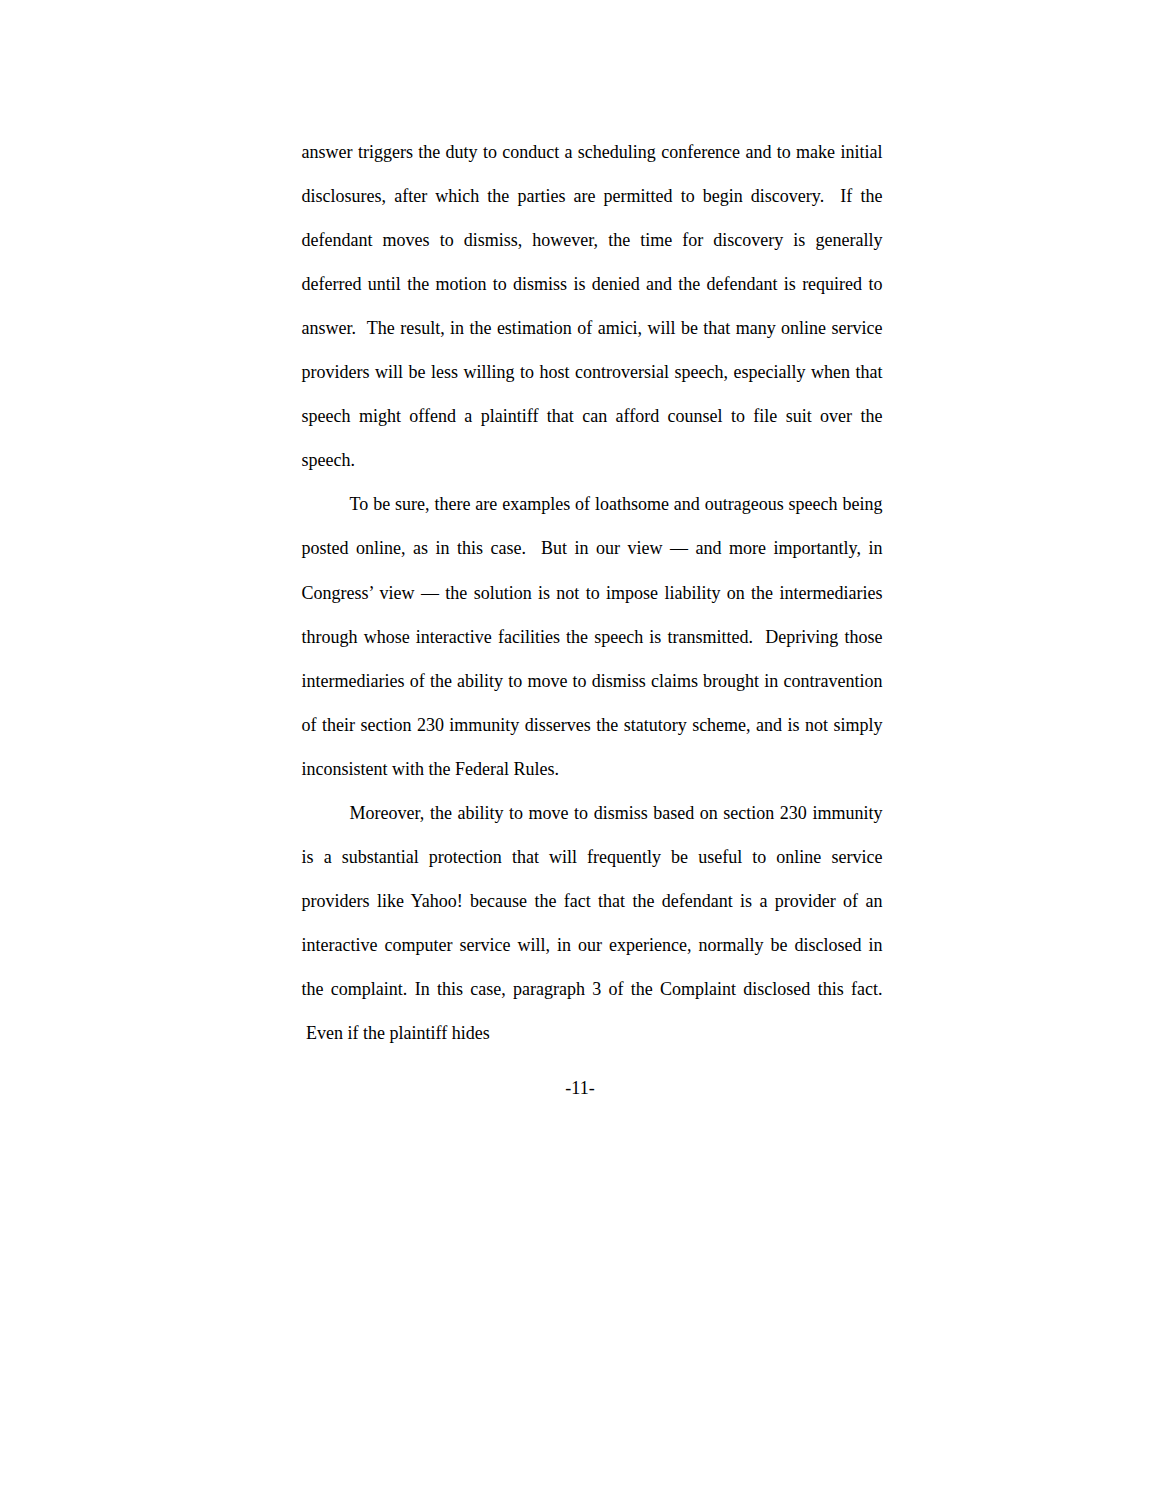answer triggers the duty to conduct a scheduling conference and to make initial disclosures, after which the parties are permitted to begin discovery. If the defendant moves to dismiss, however, the time for discovery is generally deferred until the motion to dismiss is denied and the defendant is required to answer. The result, in the estimation of amici, will be that many online service providers will be less willing to host controversial speech, especially when that speech might offend a plaintiff that can afford counsel to file suit over the speech.
To be sure, there are examples of loathsome and outrageous speech being posted online, as in this case. But in our view — and more importantly, in Congress’ view — the solution is not to impose liability on the intermediaries through whose interactive facilities the speech is transmitted. Depriving those intermediaries of the ability to move to dismiss claims brought in contravention of their section 230 immunity disserves the statutory scheme, and is not simply inconsistent with the Federal Rules.
Moreover, the ability to move to dismiss based on section 230 immunity is a substantial protection that will frequently be useful to online service providers like Yahoo! because the fact that the defendant is a provider of an interactive computer service will, in our experience, normally be disclosed in the complaint. In this case, paragraph 3 of the Complaint disclosed this fact. Even if the plaintiff hides
-11-